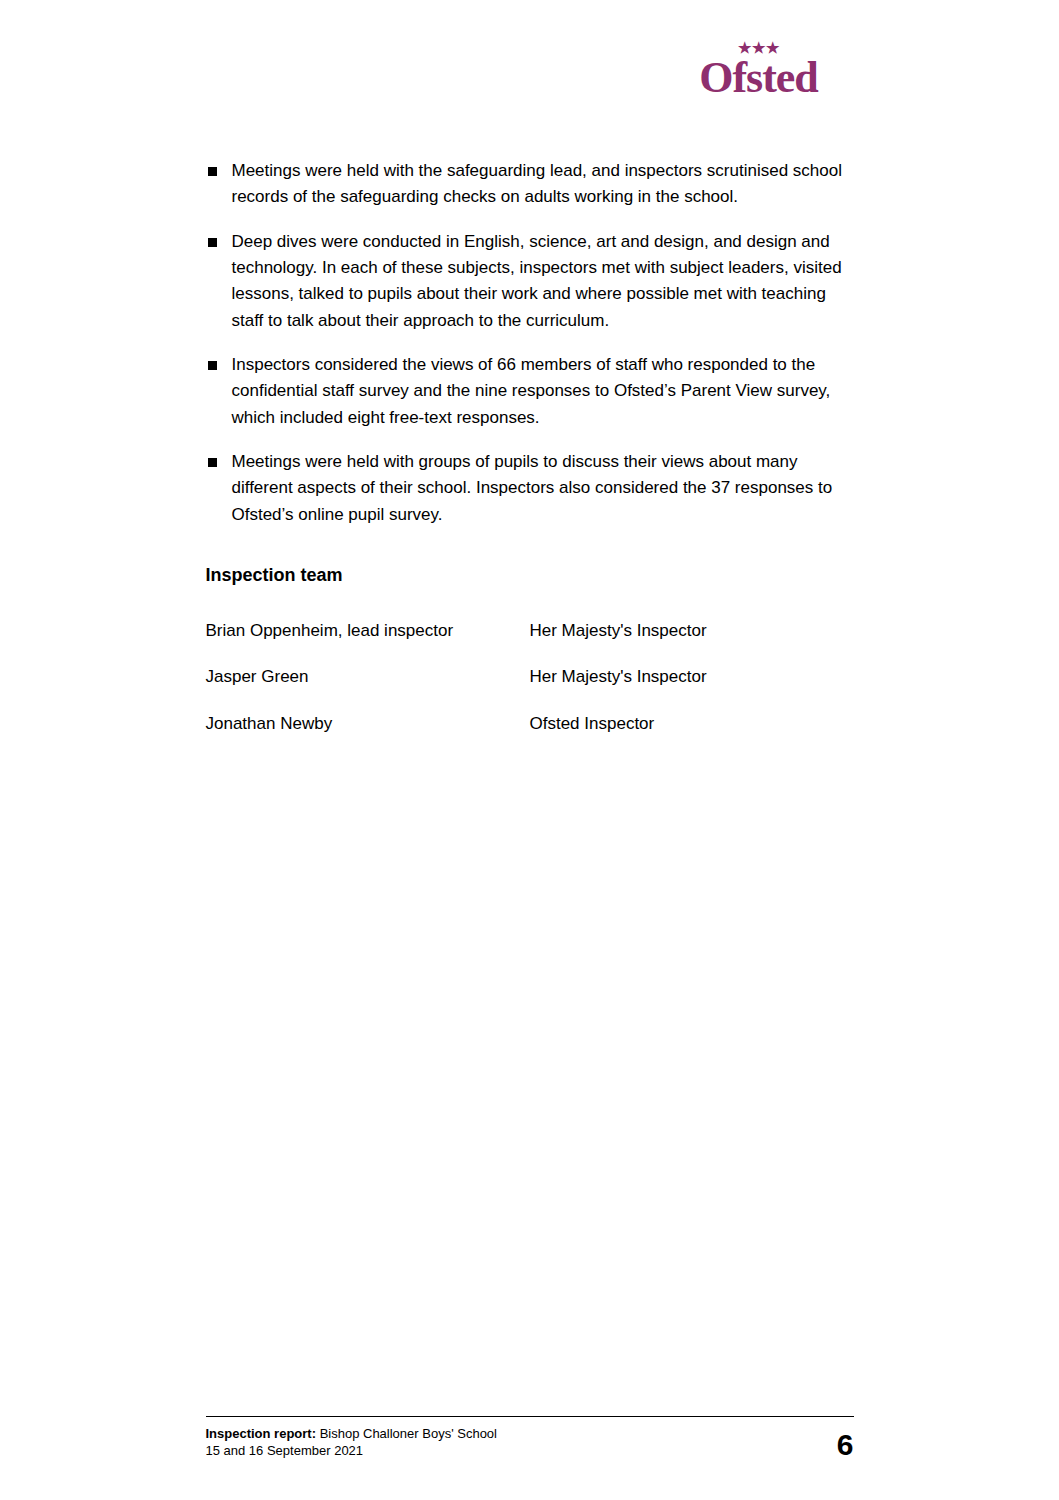★★★
Ofsted
Meetings were held with the safeguarding lead, and inspectors scrutinised school records of the safeguarding checks on adults working in the school.
Deep dives were conducted in English, science, art and design, and design and technology. In each of these subjects, inspectors met with subject leaders, visited lessons, talked to pupils about their work and where possible met with teaching staff to talk about their approach to the curriculum.
Inspectors considered the views of 66 members of staff who responded to the confidential staff survey and the nine responses to Ofsted’s Parent View survey, which included eight free-text responses.
Meetings were held with groups of pupils to discuss their views about many different aspects of their school. Inspectors also considered the 37 responses to Ofsted’s online pupil survey.
Inspection team
| Brian Oppenheim, lead inspector | Her Majesty's Inspector |
| Jasper Green | Her Majesty's Inspector |
| Jonathan Newby | Ofsted Inspector |
Inspection report: Bishop Challoner Boys' School
15 and 16 September 2021
6